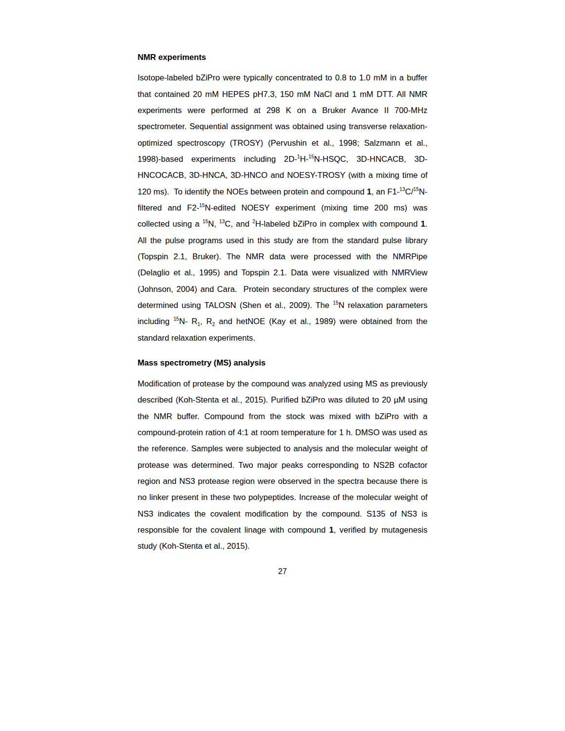NMR experiments
Isotope-labeled bZiPro were typically concentrated to 0.8 to 1.0 mM in a buffer that contained 20 mM HEPES pH7.3, 150 mM NaCl and 1 mM DTT. All NMR experiments were performed at 298 K on a Bruker Avance II 700-MHz spectrometer. Sequential assignment was obtained using transverse relaxation-optimized spectroscopy (TROSY) (Pervushin et al., 1998; Salzmann et al., 1998)-based experiments including 2D-1H-15N-HSQC, 3D-HNCACB, 3D-HNCOCACB, 3D-HNCA, 3D-HNCO and NOESY-TROSY (with a mixing time of 120 ms). To identify the NOEs between protein and compound 1, an F1-13C/15N-filtered and F2-15N-edited NOESY experiment (mixing time 200 ms) was collected using a 15N, 13C, and 2H-labeled bZiPro in complex with compound 1. All the pulse programs used in this study are from the standard pulse library (Topspin 2.1, Bruker). The NMR data were processed with the NMRPipe (Delaglio et al., 1995) and Topspin 2.1. Data were visualized with NMRView (Johnson, 2004) and Cara. Protein secondary structures of the complex were determined using TALOSN (Shen et al., 2009). The 15N relaxation parameters including 15N- R1, R2 and hetNOE (Kay et al., 1989) were obtained from the standard relaxation experiments.
Mass spectrometry (MS) analysis
Modification of protease by the compound was analyzed using MS as previously described (Koh-Stenta et al., 2015). Purified bZiPro was diluted to 20 µM using the NMR buffer. Compound from the stock was mixed with bZiPro with a compound-protein ration of 4:1 at room temperature for 1 h. DMSO was used as the reference. Samples were subjected to analysis and the molecular weight of protease was determined. Two major peaks corresponding to NS2B cofactor region and NS3 protease region were observed in the spectra because there is no linker present in these two polypeptides. Increase of the molecular weight of NS3 indicates the covalent modification by the compound. S135 of NS3 is responsible for the covalent linage with compound 1, verified by mutagenesis study (Koh-Stenta et al., 2015).
27